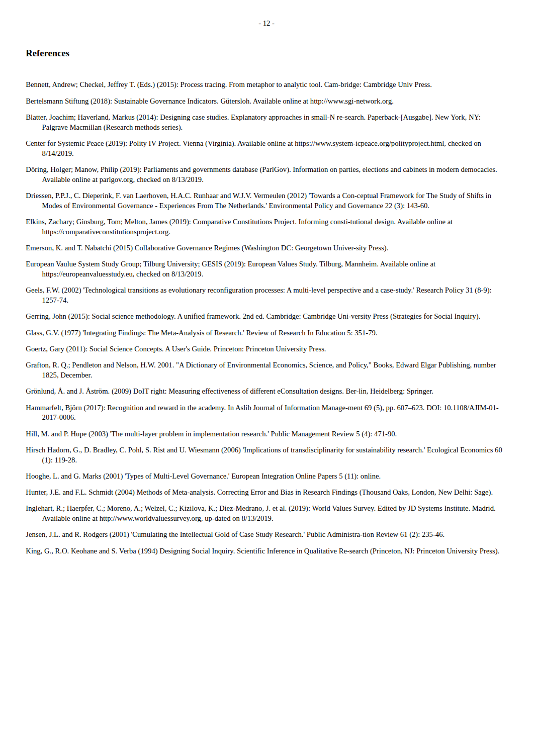- 12 -
References
Bennett, Andrew; Checkel, Jeffrey T. (Eds.) (2015): Process tracing. From metaphor to analytic tool. Cam-bridge: Cambridge Univ Press.
Bertelsmann Stiftung (2018): Sustainable Governance Indicators. Gütersloh. Available online at http://www.sgi-network.org.
Blatter, Joachim; Haverland, Markus (2014): Designing case studies. Explanatory approaches in small-N re-search. Paperback-[Ausgabe]. New York, NY: Palgrave Macmillan (Research methods series).
Center for Systemic Peace (2019): Polity IV Project. Vienna (Virginia). Available online at https://www.system-icpeace.org/polityproject.html, checked on 8/14/2019.
Döring, Holger; Manow, Philip (2019): Parliaments and governments database (ParlGov). Information on parties, elections and cabinets in modern democacies. Available online at parlgov.org, checked on 8/13/2019.
Driessen, P.P.J., C. Dieperink, F. van Laerhoven, H.A.C. Runhaar and W.J.V. Vermeulen (2012) 'Towards a Con-ceptual Framework for The Study of Shifts in Modes of Environmental Governance - Experiences From The Netherlands.' Environmental Policy and Governance 22 (3): 143-60.
Elkins, Zachary; Ginsburg, Tom; Melton, James (2019): Comparative Constitutions Project. Informing consti-tutional design. Available online at https://comparativeconstitutionsproject.org.
Emerson, K. and T. Nabatchi (2015) Collaborative Governance Regimes (Washington DC: Georgetown Univer-sity Press).
European Vaulue System Study Group; Tilburg University; GESIS (2019): European Values Study. Tilburg, Mannheim. Available online at https://europeanvaluesstudy.eu, checked on 8/13/2019.
Geels, F.W. (2002) 'Technological transitions as evolutionary reconfiguration processes: A multi-level perspective and a case-study.' Research Policy 31 (8-9): 1257-74.
Gerring, John (2015): Social science methodology. A unified framework. 2nd ed. Cambridge: Cambridge Uni-versity Press (Strategies for Social Inquiry).
Glass, G.V. (1977) 'Integrating Findings: The Meta-Analysis of Research.' Review of Research In Education 5: 351-79.
Goertz, Gary (2011): Social Science Concepts. A User's Guide. Princeton: Princeton University Press.
Grafton, R. Q.; Pendleton and Nelson, H.W. 2001. "A Dictionary of Environmental Economics, Science, and Policy," Books, Edward Elgar Publishing, number 1825, December.
Grönlund, Å. and J. Åström. (2009) DoIT right: Measuring effectiveness of different eConsultation designs. Ber-lin, Heidelberg: Springer.
Hammarfelt, Björn (2017): Recognition and reward in the academy. In Aslib Journal of Information Manage-ment 69 (5), pp. 607–623. DOI: 10.1108/AJIM-01-2017-0006.
Hill, M. and P. Hupe (2003) 'The multi-layer problem in implementation research.' Public Management Review 5 (4): 471-90.
Hirsch Hadorn, G., D. Bradley, C. Pohl, S. Rist and U. Wiesmann (2006) 'Implications of transdisciplinarity for sustainability research.' Ecological Economics 60 (1): 119-28.
Hooghe, L. and G. Marks (2001) 'Types of Multi-Level Governance.' European Integration Online Papers 5 (11): online.
Hunter, J.E. and F.L. Schmidt (2004) Methods of Meta-analysis. Correcting Error and Bias in Research Findings (Thousand Oaks, London, New Delhi: Sage).
Inglehart, R.; Haerpfer, C.; Moreno, A.; Welzel, C.; Kizilova, K.; Diez-Medrano, J. et al. (2019): World Values Survey. Edited by JD Systems Institute. Madrid. Available online at http://www.worldvaluessurvey.org, up-dated on 8/13/2019.
Jensen, J.L. and R. Rodgers (2001) 'Cumulating the Intellectual Gold of Case Study Research.' Public Administra-tion Review 61 (2): 235-46.
King, G., R.O. Keohane and S. Verba (1994) Designing Social Inquiry. Scientific Inference in Qualitative Re-search (Princeton, NJ: Princeton University Press).